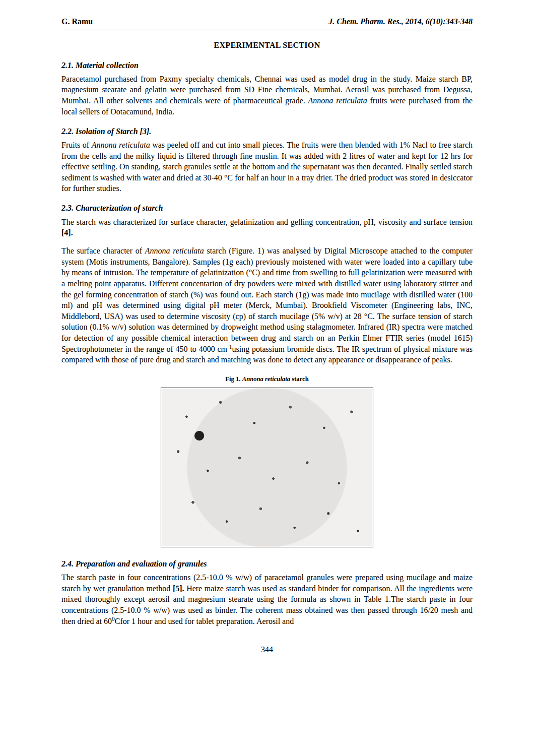G. Ramu J. Chem. Pharm. Res., 2014, 6(10):343-348
EXPERIMENTAL SECTION
2.1. Material collection
Paracetamol purchased from Paxmy specialty chemicals, Chennai was used as model drug in the study. Maize starch BP, magnesium stearate and gelatin were purchased from SD Fine chemicals, Mumbai. Aerosil was purchased from Degussa, Mumbai. All other solvents and chemicals were of pharmaceutical grade. Annona reticulata fruits were purchased from the local sellers of Ootacamund, India.
2.2. Isolation of Starch [3].
Fruits of Annona reticulata was peeled off and cut into small pieces. The fruits were then blended with 1% Nacl to free starch from the cells and the milky liquid is filtered through fine muslin. It was added with 2 litres of water and kept for 12 hrs for effective settling. On standing, starch granules settle at the bottom and the supernatant was then decanted. Finally settled starch sediment is washed with water and dried at 30-40 °C for half an hour in a tray drier. The dried product was stored in desiccator for further studies.
2.3. Characterization of starch
The starch was characterized for surface character, gelatinization and gelling concentration, pH, viscosity and surface tension [4].
The surface character of Annona reticulata starch (Figure. 1) was analysed by Digital Microscope attached to the computer system (Motis instruments, Bangalore). Samples (1g each) previously moistened with water were loaded into a capillary tube by means of intrusion. The temperature of gelatinization (°C) and time from swelling to full gelatinization were measured with a melting point apparatus. Different concentarion of dry powders were mixed with distilled water using laboratory stirrer and the gel forming concentration of starch (%) was found out. Each starch (1g) was made into mucilage with distilled water (100 ml) and pH was determined using digital pH meter (Merck, Mumbai). Brookfield Viscometer (Engineering labs, INC, Middlebord, USA) was used to determine viscosity (cp) of starch mucilage (5% w/v) at 28 °C. The surface tension of starch solution (0.1% w/v) solution was determined by dropweight method using stalagmometer. Infrared (IR) spectra were matched for detection of any possible chemical interaction between drug and starch on an Perkin Elmer FTIR series (model 1615) Spectrophotometer in the range of 450 to 4000 cm-1using potassium bromide discs. The IR spectrum of physical mixture was compared with those of pure drug and starch and matching was done to detect any appearance or disappearance of peaks.
Fig 1. Annona reticulata starch
2.4. Preparation and evaluation of granules
The starch paste in four concentrations (2.5-10.0 % w/w) of paracetamol granules were prepared using mucilage and maize starch by wet granulation method [5]. Here maize starch was used as standard binder for comparison. All the ingredients were mixed thoroughly except aerosil and magnesium stearate using the formula as shown in Table 1.The starch paste in four concentrations (2.5-10.0 % w/w) was used as binder. The coherent mass obtained was then passed through 16/20 mesh and then dried at 600Cfor 1 hour and used for tablet preparation. Aerosil and
344